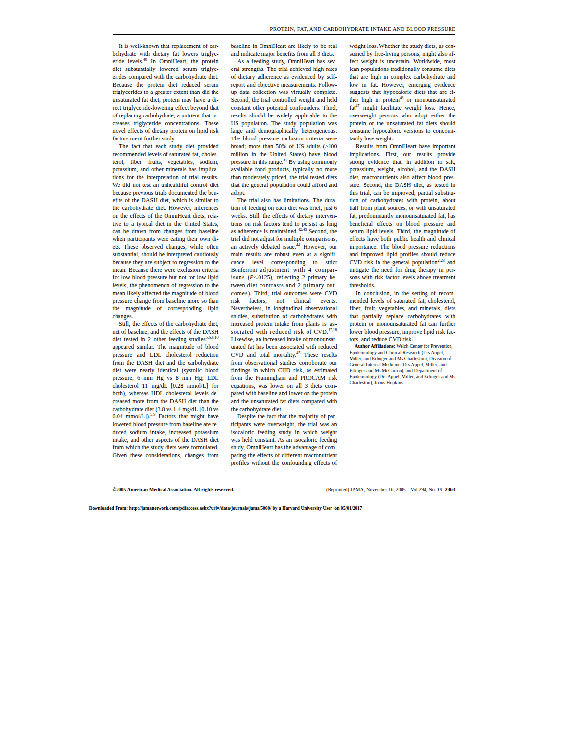Protein, Fat, and Carbohydrate Intake and Blood Pressure
It is well-known that replacement of carbohydrate with dietary fat lowers triglyceride levels.40 In OmniHeart, the protein diet substantially lowered serum triglycerides compared with the carbohydrate diet. Because the protein diet reduced serum triglycerides to a greater extent than did the unsaturated fat diet, protein may have a direct triglyceride-lowering effect beyond that of replacing carbohydrate, a nutrient that increases triglyceride concentrations. These novel effects of dietary protein on lipid risk factors merit further study.
The fact that each study diet provided recommended levels of saturated fat, cholesterol, fiber, fruits, vegetables, sodium, potassium, and other minerals has implications for the interpretation of trial results. We did not test an unhealthful control diet because previous trials documented the benefits of the DASH diet, which is similar to the carbohydrate diet. However, inferences on the effects of the OmniHeart diets, relative to a typical diet in the United States, can be drawn from changes from baseline when participants were eating their own diets. These observed changes, while often substantial, should be interpreted cautiously because they are subject to regression to the mean. Because there were exclusion criteria for low blood pressure but not for low lipid levels, the phenomenon of regression to the mean likely affected the magnitude of blood pressure change from baseline more so than the magnitude of corresponding lipid changes.
Still, the effects of the carbohydrate diet, net of baseline, and the effects of the DASH diet tested in 2 other feeding studies5,6,9,10 appeared similar. The magnitude of blood pressure and LDL cholesterol reduction from the DASH diet and the carbohydrate diet were nearly identical (systolic blood pressure, 6 mm Hg vs 8 mm Hg; LDL cholesterol 11 mg/dL [0.28 mmol/L] for both), whereas HDL cholesterol levels decreased more from the DASH diet than the carbohydrate diet (3.8 vs 1.4 mg/dL [0.10 vs 0.04 mmol/L]).5,9 Factors that might have lowered blood pressure from baseline are reduced sodium intake, increased potassium intake, and other aspects of the DASH diet from which the study diets were formulated. Given these considerations, changes from baseline in OmniHeart are likely to be real and indicate major benefits from all 3 diets.
As a feeding study, OmniHeart has several strengths. The trial achieved high rates of dietary adherence as evidenced by self-report and objective measurements. Follow-up data collection was virtually complete. Second, the trial controlled weight and held constant other potential confounders. Third, results should be widely applicable to the US population. The study population was large and demographically heterogeneous. The blood pressure inclusion criteria were broad; more than 50% of US adults (>100 million in the United States) have blood pressure in this range.41 By using commonly available food products, typically no more than moderately priced, the trial tested diets that the general population could afford and adopt.
The trial also has limitations. The duration of feeding on each diet was brief, just 6 weeks. Still, the effects of dietary interventions on risk factors tend to persist as long as adherence is maintained.42,43 Second, the trial did not adjust for multiple comparisons, an actively debated issue.44 However, our main results are robust even at a significance level corresponding to strict Bonferroni adjustment with 4 comparisons (P<.0125), reflecting 2 primary between-diet contrasts and 2 primary outcomes). Third, trial outcomes were CVD risk factors, not clinical events. Nevertheless, in longitudinal observational studies, substitution of carbohydrates with increased protein intake from plants is associated with reduced risk of CVD.17,18 Likewise, an increased intake of monounsaturated fat has been associated with reduced CVD and total mortality.45 These results from observational studies corroborate our findings in which CHD risk, as estimated from the Framingham and PROCAM risk equations, was lower on all 3 diets compared with baseline and lower on the protein and the unsaturated fat diets compared with the carbohydrate diet.
Despite the fact that the majority of participants were overweight, the trial was an isocaloric feeding study in which weight was held constant. As an isocaloric feeding study, OmniHeart has the advantage of comparing the effects of different macronutrient profiles without the confounding effects of weight loss. Whether the study diets, as consumed by free-living persons, might also affect weight is uncertain. Worldwide, most lean populations traditionally consume diets that are high in complex carbohydrate and low in fat. However, emerging evidence suggests that hypocaloric diets that are either high in protein46 or monounsaturated fat47 might facilitate weight loss. Hence, overweight persons who adopt either the protein or the unsaturated fat diets should consume hypocaloric versions to concomitantly lose weight.
Results from OmniHeart have important implications. First, our results provide strong evidence that, in addition to salt, potassium, weight, alcohol, and the DASH diet, macronutrients also affect blood pressure. Second, the DASH diet, as tested in this trial, can be improved; partial substitution of carbohydrates with protein, about half from plant sources, or with unsaturated fat, predominantly monounsaturated fat, has beneficial effects on blood pressure and serum lipid levels. Third, the magnitude of effects have both public health and clinical importance. The blood pressure reductions and improved lipid profiles should reduce CVD risk in the general population2,23 and mitigate the need for drug therapy in persons with risk factor levels above treatment thresholds.
In conclusion, in the setting of recommended levels of saturated fat, cholesterol, fiber, fruit, vegetables, and minerals, diets that partially replace carbohydrates with protein or monounsaturated fat can further lower blood pressure, improve lipid risk factors, and reduce CVD risk.
Author Affiliations: Welch Center for Prevention, Epidemiology and Clinical Research (Drs Appel, Miller, and Erlinger and Ms Charleston), Division of General Internal Medicine (Drs Appel, Miller, and Erlinger and Ms McCarron), and Department of Epidemiology (Drs Appel, Miller, and Erlinger and Ms Charleston), Johns Hopkins
©2005 American Medical Association. All rights reserved.
(Reprinted) JAMA, November 16, 2005—Vol 294, No. 19 2463
Downloaded From: http://jamanetwork.com/pdfaccess.ashx?url=/data/journals/jama/5000/ by a Harvard University User on 05/01/2017